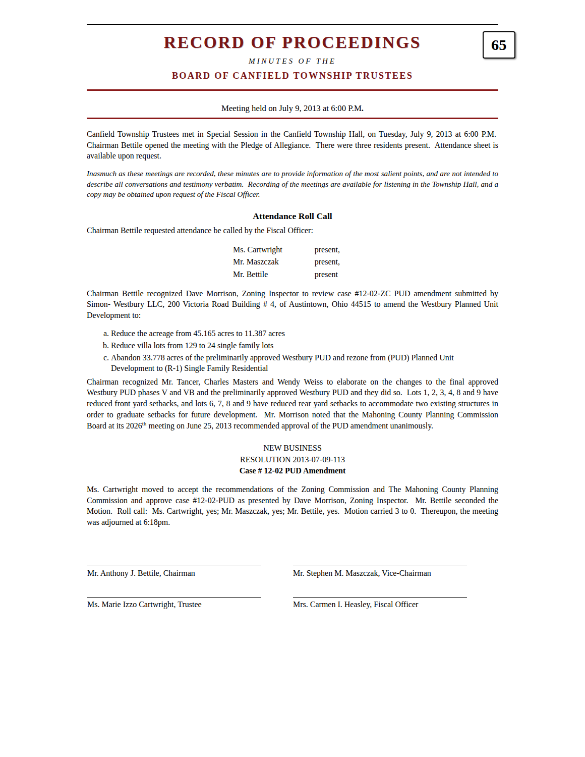65
RECORD OF PROCEEDINGS
MINUTES OF THE
BOARD OF CANFIELD TOWNSHIP TRUSTEES
Meeting held on July 9, 2013 at 6:00 P.M.
Canfield Township Trustees met in Special Session in the Canfield Township Hall, on Tuesday, July 9, 2013 at 6:00 P.M. Chairman Bettile opened the meeting with the Pledge of Allegiance. There were three residents present. Attendance sheet is available upon request.
Inasmuch as these meetings are recorded, these minutes are to provide information of the most salient points, and are not intended to describe all conversations and testimony verbatim. Recording of the meetings are available for listening in the Township Hall, and a copy may be obtained upon request of the Fiscal Officer.
Attendance Roll Call
Chairman Bettile requested attendance be called by the Fiscal Officer:
| Ms. Cartwright | present, |
| Mr. Maszczak | present, |
| Mr. Bettile | present |
Chairman Bettile recognized Dave Morrison, Zoning Inspector to review case #12-02-ZC PUD amendment submitted by Simon- Westbury LLC, 200 Victoria Road Building # 4, of Austintown, Ohio 44515 to amend the Westbury Planned Unit Development to:
Reduce the acreage from 45.165 acres to 11.387 acres
Reduce villa lots from 129 to 24 single family lots
Abandon 33.778 acres of the preliminarily approved Westbury PUD and rezone from (PUD) Planned Unit Development to (R-1) Single Family Residential
Chairman recognized Mr. Tancer, Charles Masters and Wendy Weiss to elaborate on the changes to the final approved Westbury PUD phases V and VB and the preliminarily approved Westbury PUD and they did so. Lots 1, 2, 3, 4, 8 and 9 have reduced front yard setbacks, and lots 6, 7, 8 and 9 have reduced rear yard setbacks to accommodate two existing structures in order to graduate setbacks for future development. Mr. Morrison noted that the Mahoning County Planning Commission Board at its 2026th meeting on June 25, 2013 recommended approval of the PUD amendment unanimously.
NEW BUSINESS
RESOLUTION 2013-07-09-113
Case # 12-02 PUD Amendment
Ms. Cartwright moved to accept the recommendations of the Zoning Commission and The Mahoning County Planning Commission and approve case #12-02-PUD as presented by Dave Morrison, Zoning Inspector. Mr. Bettile seconded the Motion. Roll call: Ms. Cartwright, yes; Mr. Maszczak, yes; Mr. Bettile, yes. Motion carried 3 to 0. Thereupon, the meeting was adjourned at 6:18pm.
| Mr. Anthony J. Bettile, Chairman | Mr. Stephen M. Maszczak, Vice-Chairman |
| Ms. Marie Izzo Cartwright, Trustee | Mrs. Carmen I. Heasley, Fiscal Officer |